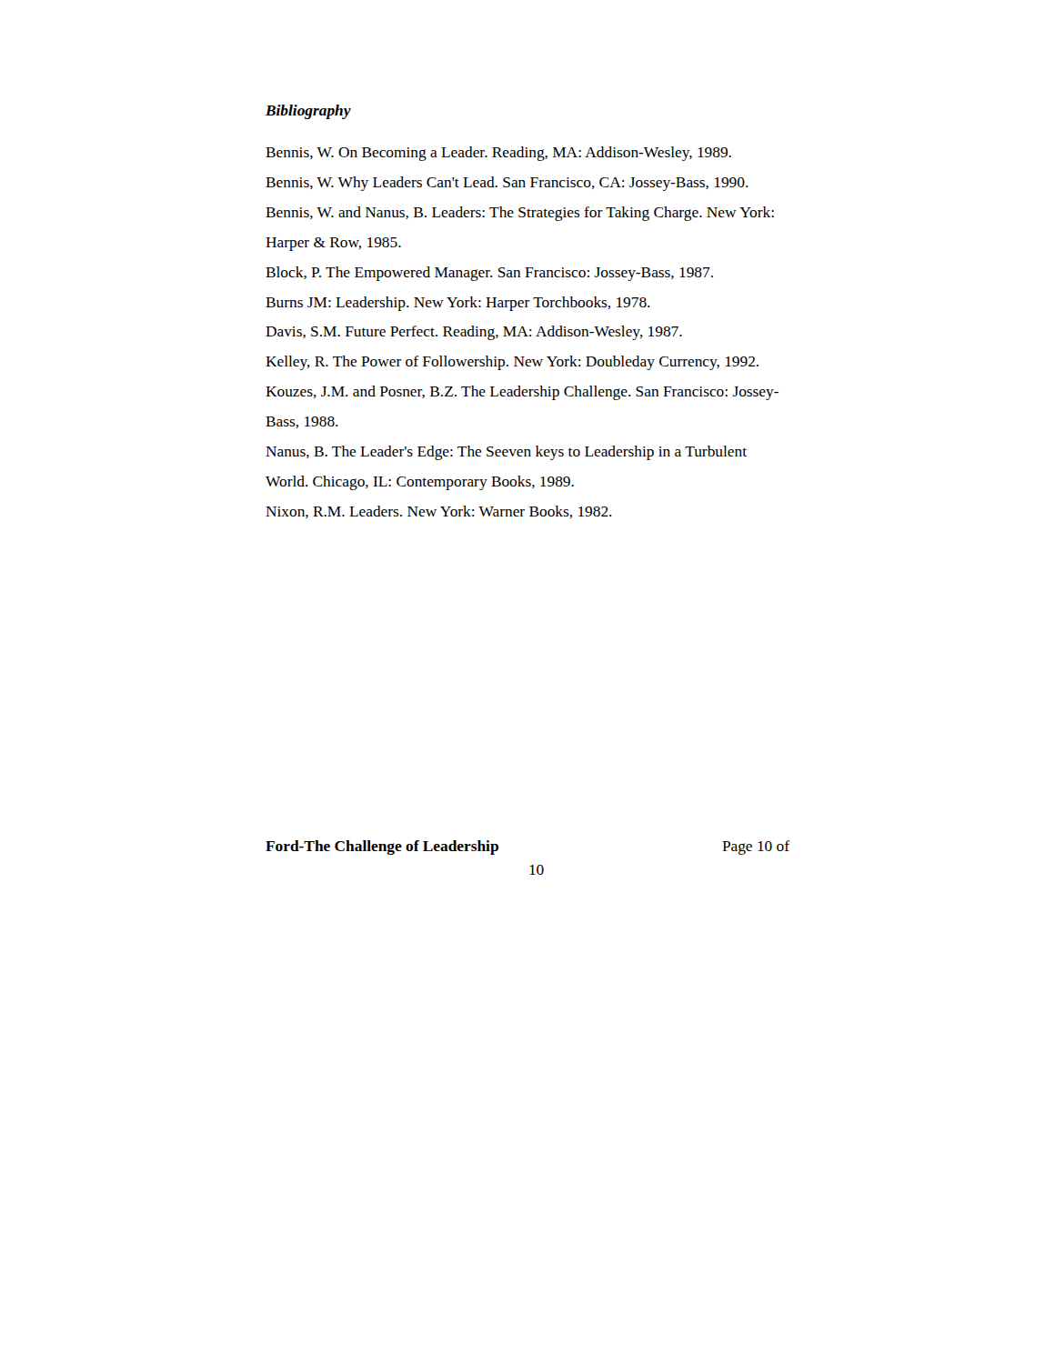Bibliography
Bennis, W. On Becoming a Leader. Reading, MA: Addison-Wesley, 1989.
Bennis, W. Why Leaders Can't Lead. San Francisco, CA: Jossey-Bass, 1990.
Bennis, W. and Nanus, B. Leaders: The Strategies for Taking Charge. New York: Harper & Row, 1985.
Block, P. The Empowered Manager. San Francisco: Jossey-Bass, 1987.
Burns JM: Leadership. New York: Harper Torchbooks, 1978.
Davis, S.M. Future Perfect. Reading, MA: Addison-Wesley, 1987.
Kelley, R. The Power of Followership. New York: Doubleday Currency, 1992.
Kouzes, J.M. and Posner, B.Z. The Leadership Challenge. San Francisco: Jossey-Bass, 1988.
Nanus, B. The Leader's Edge: The Seeven keys to Leadership in a Turbulent World. Chicago, IL: Contemporary Books, 1989.
Nixon, R.M. Leaders. New York: Warner Books, 1982.
Ford-The Challenge of Leadership Page 10 of
10